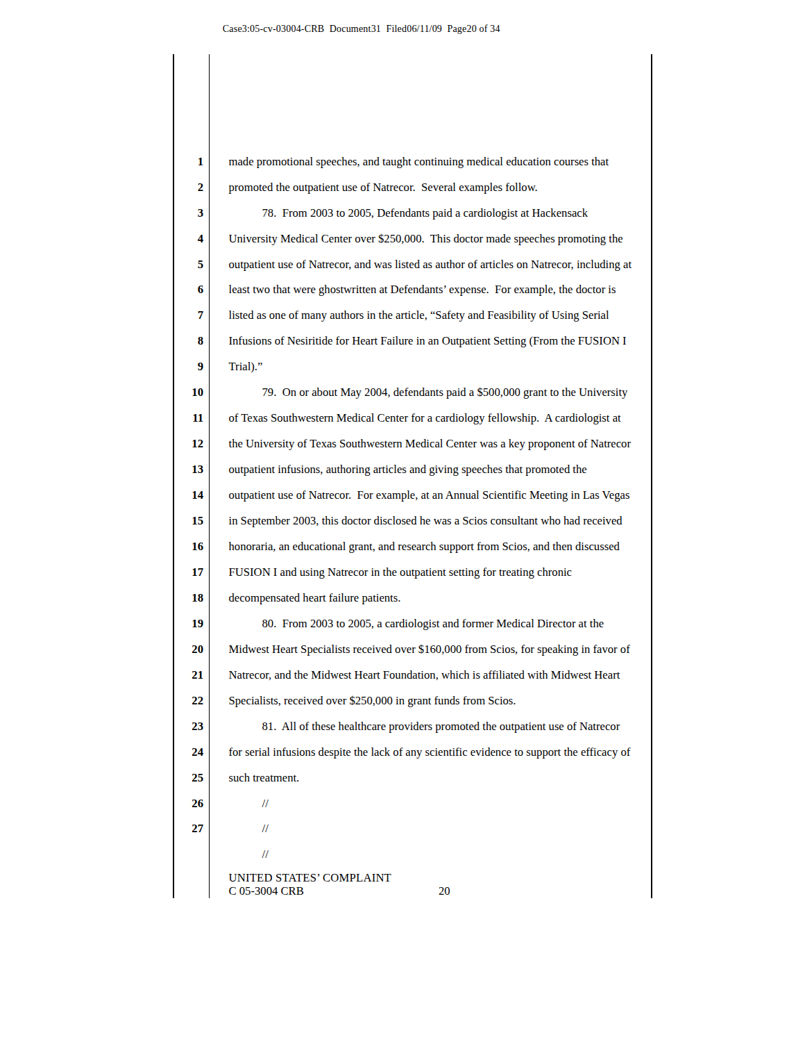Case3:05-cv-03004-CRB Document31 Filed06/11/09 Page20 of 34
1
2
3
4
5
6
7
8
9
10
11
12
13
14
15
16
17
18
19
20
21
22
23
24
25
26
27
made promotional speeches, and taught continuing medical education courses that promoted the outpatient use of Natrecor. Several examples follow.
78. From 2003 to 2005, Defendants paid a cardiologist at Hackensack University Medical Center over $250,000. This doctor made speeches promoting the outpatient use of Natrecor, and was listed as author of articles on Natrecor, including at least two that were ghostwritten at Defendants’ expense. For example, the doctor is listed as one of many authors in the article, “Safety and Feasibility of Using Serial Infusions of Nesiritide for Heart Failure in an Outpatient Setting (From the FUSION I Trial).”
79. On or about May 2004, defendants paid a $500,000 grant to the University of Texas Southwestern Medical Center for a cardiology fellowship. A cardiologist at the University of Texas Southwestern Medical Center was a key proponent of Natrecor outpatient infusions, authoring articles and giving speeches that promoted the outpatient use of Natrecor. For example, at an Annual Scientific Meeting in Las Vegas in September 2003, this doctor disclosed he was a Scios consultant who had received honoraria, an educational grant, and research support from Scios, and then discussed FUSION I and using Natrecor in the outpatient setting for treating chronic decompensated heart failure patients.
80. From 2003 to 2005, a cardiologist and former Medical Director at the Midwest Heart Specialists received over $160,000 from Scios, for speaking in favor of Natrecor, and the Midwest Heart Foundation, which is affiliated with Midwest Heart Specialists, received over $250,000 in grant funds from Scios.
81. All of these healthcare providers promoted the outpatient use of Natrecor for serial infusions despite the lack of any scientific evidence to support the efficacy of such treatment.
//
//
//
UNITED STATES’ COMPLAINT
C 05-3004 CRB 20